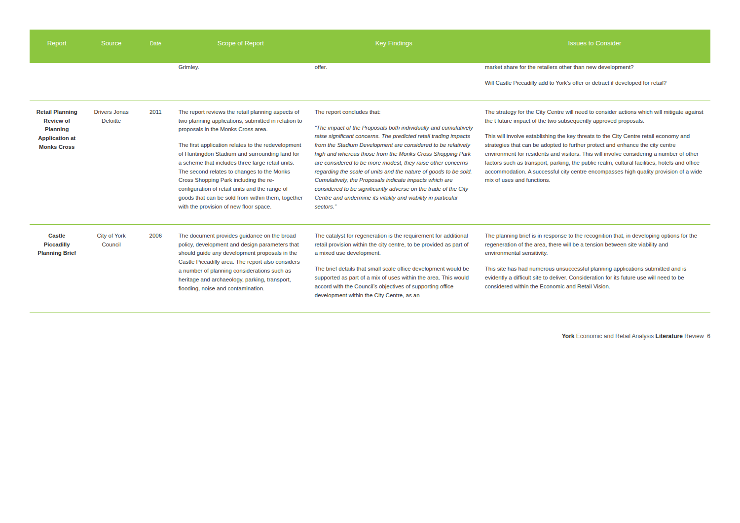| Report | Source | Date | Scope of Report | Key Findings | Issues to Consider |
| --- | --- | --- | --- | --- | --- |
| | | | Grimley. | offer. | market share for the retailers other than new development? Will Castle Piccadilly add to York’s offer or detract if developed for retail? |
| Retail Planning Review of Planning Application at Monks Cross | Drivers Jonas Deloitte | 2011 | The report reviews the retail planning aspects of two planning applications, submitted in relation to proposals in the Monks Cross area. The first application relates to the redevelopment of Huntingdon Stadium and surrounding land for a scheme that includes three large retail units. The second relates to changes to the Monks Cross Shopping Park including the re-configuration of retail units and the range of goods that can be sold from within them, together with the provision of new floor space. | The report concludes that: “The impact of the Proposals both individually and cumulatively raise significant concerns. The predicted retail trading impacts from the Stadium Development are considered to be relatively high and whereas those from the Monks Cross Shopping Park are considered to be more modest, they raise other concerns regarding the scale of units and the nature of goods to be sold. Cumulatively, the Proposals indicate impacts which are considered to be significantly adverse on the trade of the City Centre and undermine its vitality and viability in particular sectors.” | The strategy for the City Centre will need to consider actions which will mitigate against the t future impact of the two subsequently approved proposals. This will involve establishing the key threats to the City Centre retail economy and strategies that can be adopted to further protect and enhance the city centre environment for residents and visitors. This will involve considering a number of other factors such as transport, parking, the public realm, cultural facilities, hotels and office accommodation. A successful city centre encompasses high quality provision of a wide mix of uses and functions. |
| Castle Piccadilly Planning Brief | City of York Council | 2006 | The document provides guidance on the broad policy, development and design parameters that should guide any development proposals in the Castle Piccadilly area. The report also considers a number of planning considerations such as heritage and archaeology, parking, transport, flooding, noise and contamination. | The catalyst for regeneration is the requirement for additional retail provision within the city centre, to be provided as part of a mixed use development. The brief details that small scale office development would be supported as part of a mix of uses within the area. This would accord with the Council’s objectives of supporting office development within the City Centre, as an | The planning brief is in response to the recognition that, in developing options for the regeneration of the area, there will be a tension between site viability and environmental sensitivity. This site has had numerous unsuccessful planning applications submitted and is evidently a difficult site to deliver. Consideration for its future use will need to be considered within the Economic and Retail Vision. |
York Economic and Retail Analysis Literature Review 6